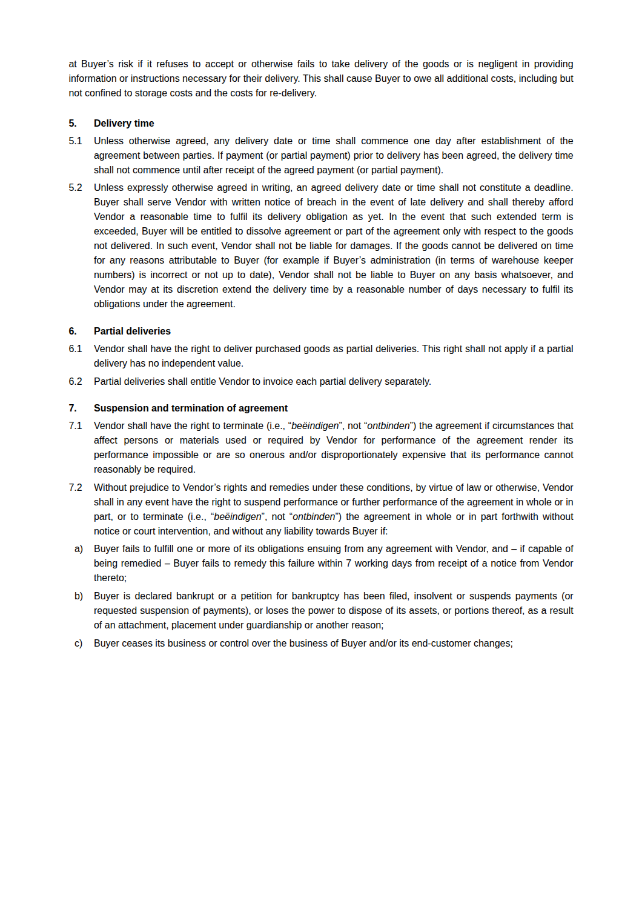at Buyer’s risk if it refuses to accept or otherwise fails to take delivery of the goods or is negligent in providing information or instructions necessary for their delivery. This shall cause Buyer to owe all additional costs, including but not confined to storage costs and the costs for re-delivery.
5.
Delivery time
5.1
Unless otherwise agreed, any delivery date or time shall commence one day after establishment of the agreement between parties. If payment (or partial payment) prior to delivery has been agreed, the delivery time shall not commence until after receipt of the agreed payment (or partial payment).
5.2
Unless expressly otherwise agreed in writing, an agreed delivery date or time shall not constitute a deadline. Buyer shall serve Vendor with written notice of breach in the event of late delivery and shall thereby afford Vendor a reasonable time to fulfil its delivery obligation as yet. In the event that such extended term is exceeded, Buyer will be entitled to dissolve agreement or part of the agreement only with respect to the goods not delivered. In such event, Vendor shall not be liable for damages. If the goods cannot be delivered on time for any reasons attributable to Buyer (for example if Buyer’s administration (in terms of warehouse keeper numbers) is incorrect or not up to date), Vendor shall not be liable to Buyer on any basis whatsoever, and Vendor may at its discretion extend the delivery time by a reasonable number of days necessary to fulfil its obligations under the agreement.
6.
Partial deliveries
6.1
Vendor shall have the right to deliver purchased goods as partial deliveries. This right shall not apply if a partial delivery has no independent value.
6.2
Partial deliveries shall entitle Vendor to invoice each partial delivery separately.
7.
Suspension and termination of agreement
7.1
Vendor shall have the right to terminate (i.e., “beëindigen”, not “ontbinden”) the agreement if circumstances that affect persons or materials used or required by Vendor for performance of the agreement render its performance impossible or are so onerous and/or disproportionately expensive that its performance cannot reasonably be required.
7.2
Without prejudice to Vendor’s rights and remedies under these conditions, by virtue of law or otherwise, Vendor shall in any event have the right to suspend performance or further performance of the agreement in whole or in part, or to terminate (i.e., “beëindigen”, not “ontbinden”) the agreement in whole or in part forthwith without notice or court intervention, and without any liability towards Buyer if:
a)
Buyer fails to fulfill one or more of its obligations ensuing from any agreement with Vendor, and – if capable of being remedied – Buyer fails to remedy this failure within 7 working days from receipt of a notice from Vendor thereto;
b)
Buyer is declared bankrupt or a petition for bankruptcy has been filed, insolvent or suspends payments (or requested suspension of payments), or loses the power to dispose of its assets, or portions thereof, as a result of an attachment, placement under guardianship or another reason;
c)
Buyer ceases its business or control over the business of Buyer and/or its end-customer changes;